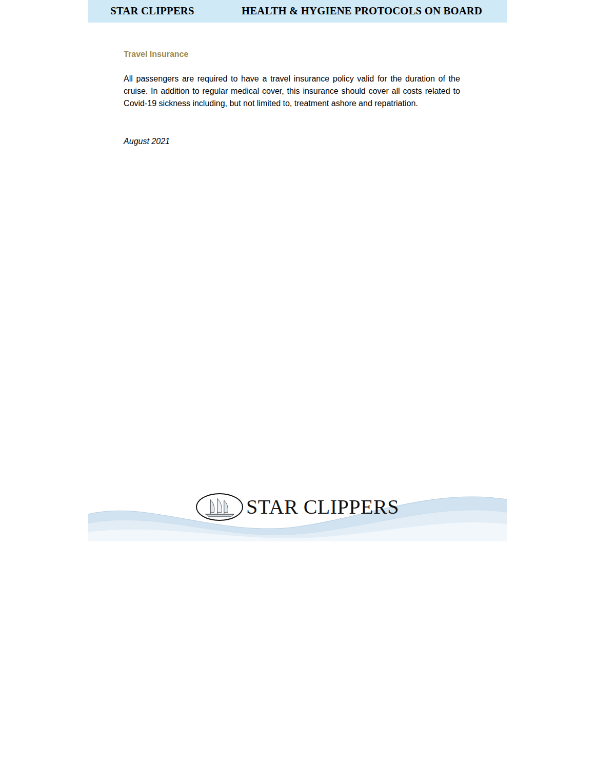STAR CLIPPERS
HEALTH & HYGIENE PROTOCOLS ON BOARD
Travel Insurance
All passengers are required to have a travel insurance policy valid for the duration of the cruise. In addition to regular medical cover, this insurance should cover all costs related to Covid-19 sickness including, but not limited to, treatment ashore and repatriation.
August 2021
STAR CLIPPERS